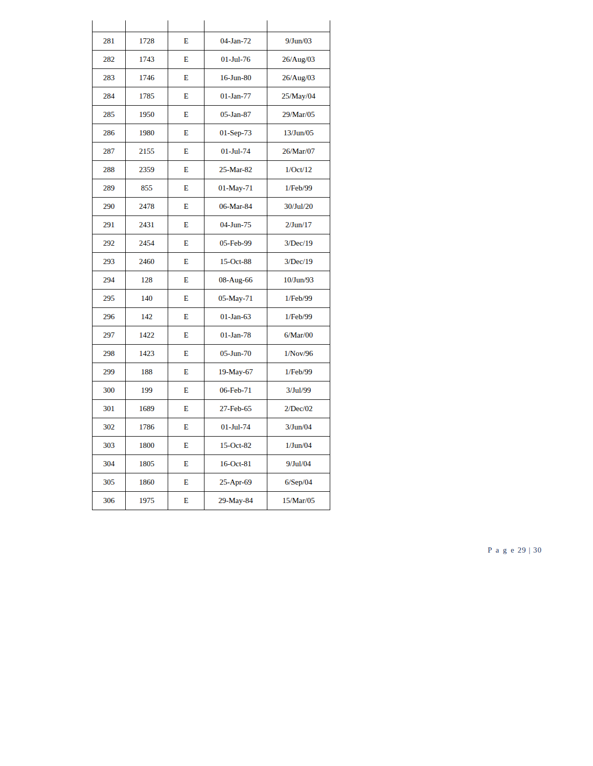| 281 | 1728 | E | 04-Jan-72 | 9/Jun/03 |
| 282 | 1743 | E | 01-Jul-76 | 26/Aug/03 |
| 283 | 1746 | E | 16-Jun-80 | 26/Aug/03 |
| 284 | 1785 | E | 01-Jan-77 | 25/May/04 |
| 285 | 1950 | E | 05-Jan-87 | 29/Mar/05 |
| 286 | 1980 | E | 01-Sep-73 | 13/Jun/05 |
| 287 | 2155 | E | 01-Jul-74 | 26/Mar/07 |
| 288 | 2359 | E | 25-Mar-82 | 1/Oct/12 |
| 289 | 855 | E | 01-May-71 | 1/Feb/99 |
| 290 | 2478 | E | 06-Mar-84 | 30/Jul/20 |
| 291 | 2431 | E | 04-Jun-75 | 2/Jun/17 |
| 292 | 2454 | E | 05-Feb-99 | 3/Dec/19 |
| 293 | 2460 | E | 15-Oct-88 | 3/Dec/19 |
| 294 | 128 | E | 08-Aug-66 | 10/Jun/93 |
| 295 | 140 | E | 05-May-71 | 1/Feb/99 |
| 296 | 142 | E | 01-Jan-63 | 1/Feb/99 |
| 297 | 1422 | E | 01-Jan-78 | 6/Mar/00 |
| 298 | 1423 | E | 05-Jun-70 | 1/Nov/96 |
| 299 | 188 | E | 19-May-67 | 1/Feb/99 |
| 300 | 199 | E | 06-Feb-71 | 3/Jul/99 |
| 301 | 1689 | E | 27-Feb-65 | 2/Dec/02 |
| 302 | 1786 | E | 01-Jul-74 | 3/Jun/04 |
| 303 | 1800 | E | 15-Oct-82 | 1/Jun/04 |
| 304 | 1805 | E | 16-Oct-81 | 9/Jul/04 |
| 305 | 1860 | E | 25-Apr-69 | 6/Sep/04 |
| 306 | 1975 | E | 29-May-84 | 15/Mar/05 |
P a g e 29 | 30